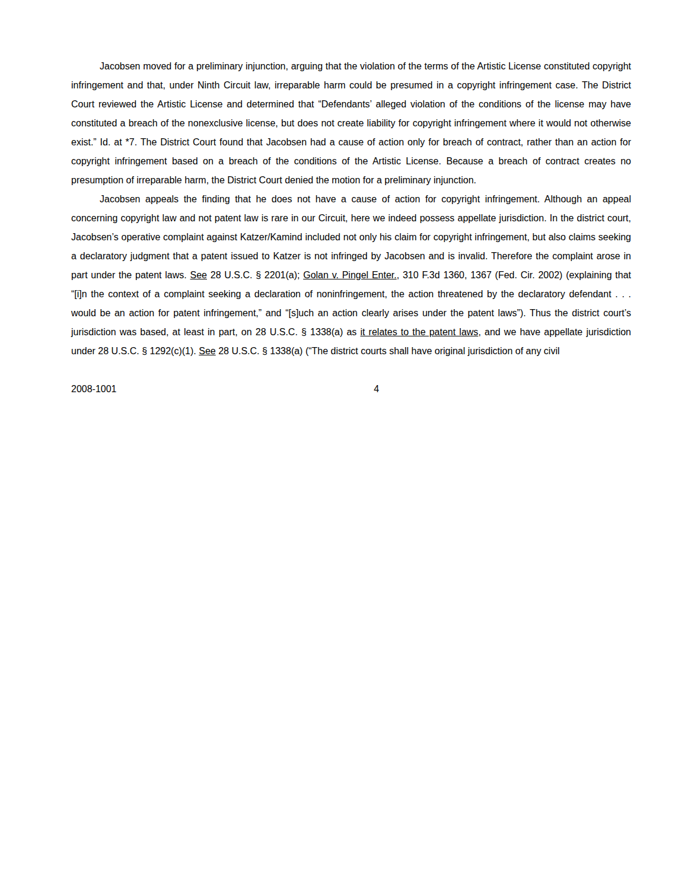Jacobsen moved for a preliminary injunction, arguing that the violation of the terms of the Artistic License constituted copyright infringement and that, under Ninth Circuit law, irreparable harm could be presumed in a copyright infringement case. The District Court reviewed the Artistic License and determined that “Defendants’ alleged violation of the conditions of the license may have constituted a breach of the nonexclusive license, but does not create liability for copyright infringement where it would not otherwise exist.” Id. at *7. The District Court found that Jacobsen had a cause of action only for breach of contract, rather than an action for copyright infringement based on a breach of the conditions of the Artistic License. Because a breach of contract creates no presumption of irreparable harm, the District Court denied the motion for a preliminary injunction.
Jacobsen appeals the finding that he does not have a cause of action for copyright infringement. Although an appeal concerning copyright law and not patent law is rare in our Circuit, here we indeed possess appellate jurisdiction. In the district court, Jacobsen’s operative complaint against Katzer/Kamind included not only his claim for copyright infringement, but also claims seeking a declaratory judgment that a patent issued to Katzer is not infringed by Jacobsen and is invalid. Therefore the complaint arose in part under the patent laws. See 28 U.S.C. § 2201(a); Golan v. Pingel Enter., 310 F.3d 1360, 1367 (Fed. Cir. 2002) (explaining that “[i]n the context of a complaint seeking a declaration of noninfringement, the action threatened by the declaratory defendant . . . would be an action for patent infringement,” and “[s]uch an action clearly arises under the patent laws”). Thus the district court’s jurisdiction was based, at least in part, on 28 U.S.C. § 1338(a) as it relates to the patent laws, and we have appellate jurisdiction under 28 U.S.C. § 1292(c)(1). See 28 U.S.C. § 1338(a) (“The district courts shall have original jurisdiction of any civil
2008-1001 4